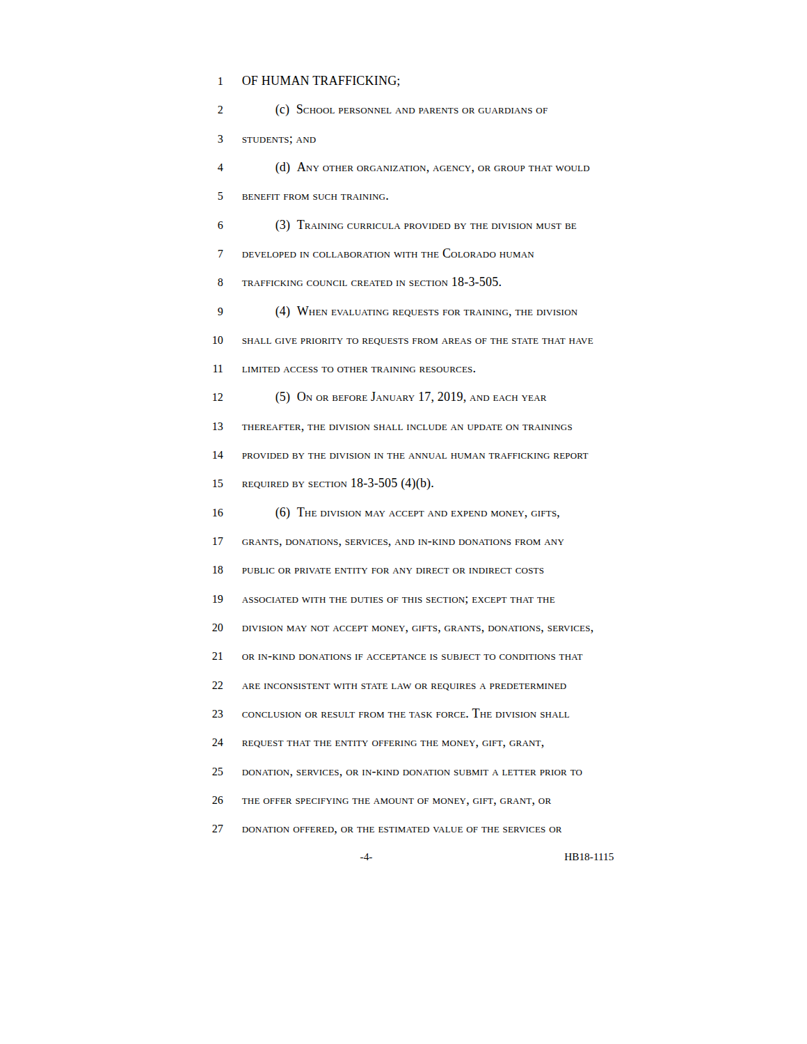1
OF HUMAN TRAFFICKING;
2
(c) School personnel and parents or guardians of
3
students; and
4
(d) Any other organization, agency, or group that would
5
benefit from such training.
6
(3) Training curricula provided by the division must be
7
developed in collaboration with the Colorado human
8
trafficking council created in section 18-3-505.
9
(4) When evaluating requests for training, the division
10
shall give priority to requests from areas of the state that have
11
limited access to other training resources.
12
(5) On or before January 17, 2019, and each year
13
thereafter, the division shall include an update on trainings
14
provided by the division in the annual human trafficking report
15
required by section 18-3-505 (4)(b).
16
(6) The division may accept and expend money, gifts,
17
grants, donations, services, and in-kind donations from any
18
public or private entity for any direct or indirect costs
19
associated with the duties of this section; except that the
20
division may not accept money, gifts, grants, donations, services,
21
or in-kind donations if acceptance is subject to conditions that
22
are inconsistent with state law or requires a predetermined
23
conclusion or result from the task force. The division shall
24
request that the entity offering the money, gift, grant,
25
donation, services, or in-kind donation submit a letter prior to
26
the offer specifying the amount of money, gift, grant, or
27
donation offered, or the estimated value of the services or
-4-
HB18-1115